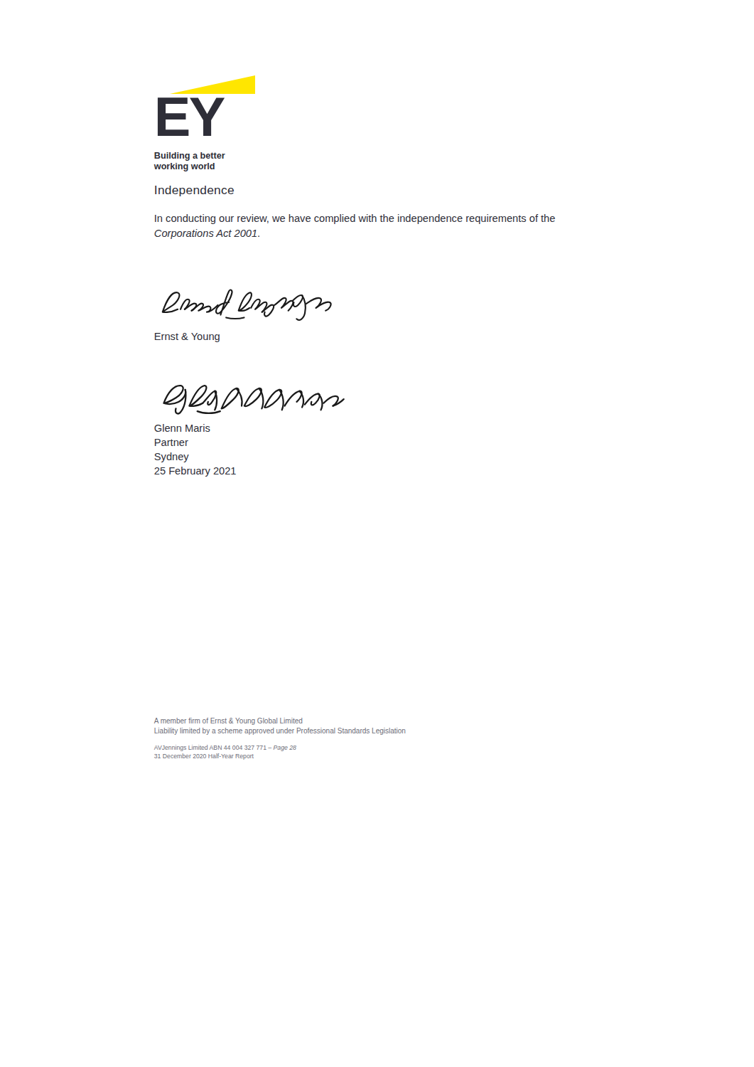EY
Building a better
working world
Independence
In conducting our review, we have complied with the independence requirements of the Corporations Act 2001.
Ernst & Young
Glenn Maris
Partner
Sydney
25 February 2021
A member firm of Ernst & Young Global Limited
Liability limited by a scheme approved under Professional Standards Legislation
AVJennings Limited ABN 44 004 327 771 – Page 28
31 December 2020 Half-Year Report